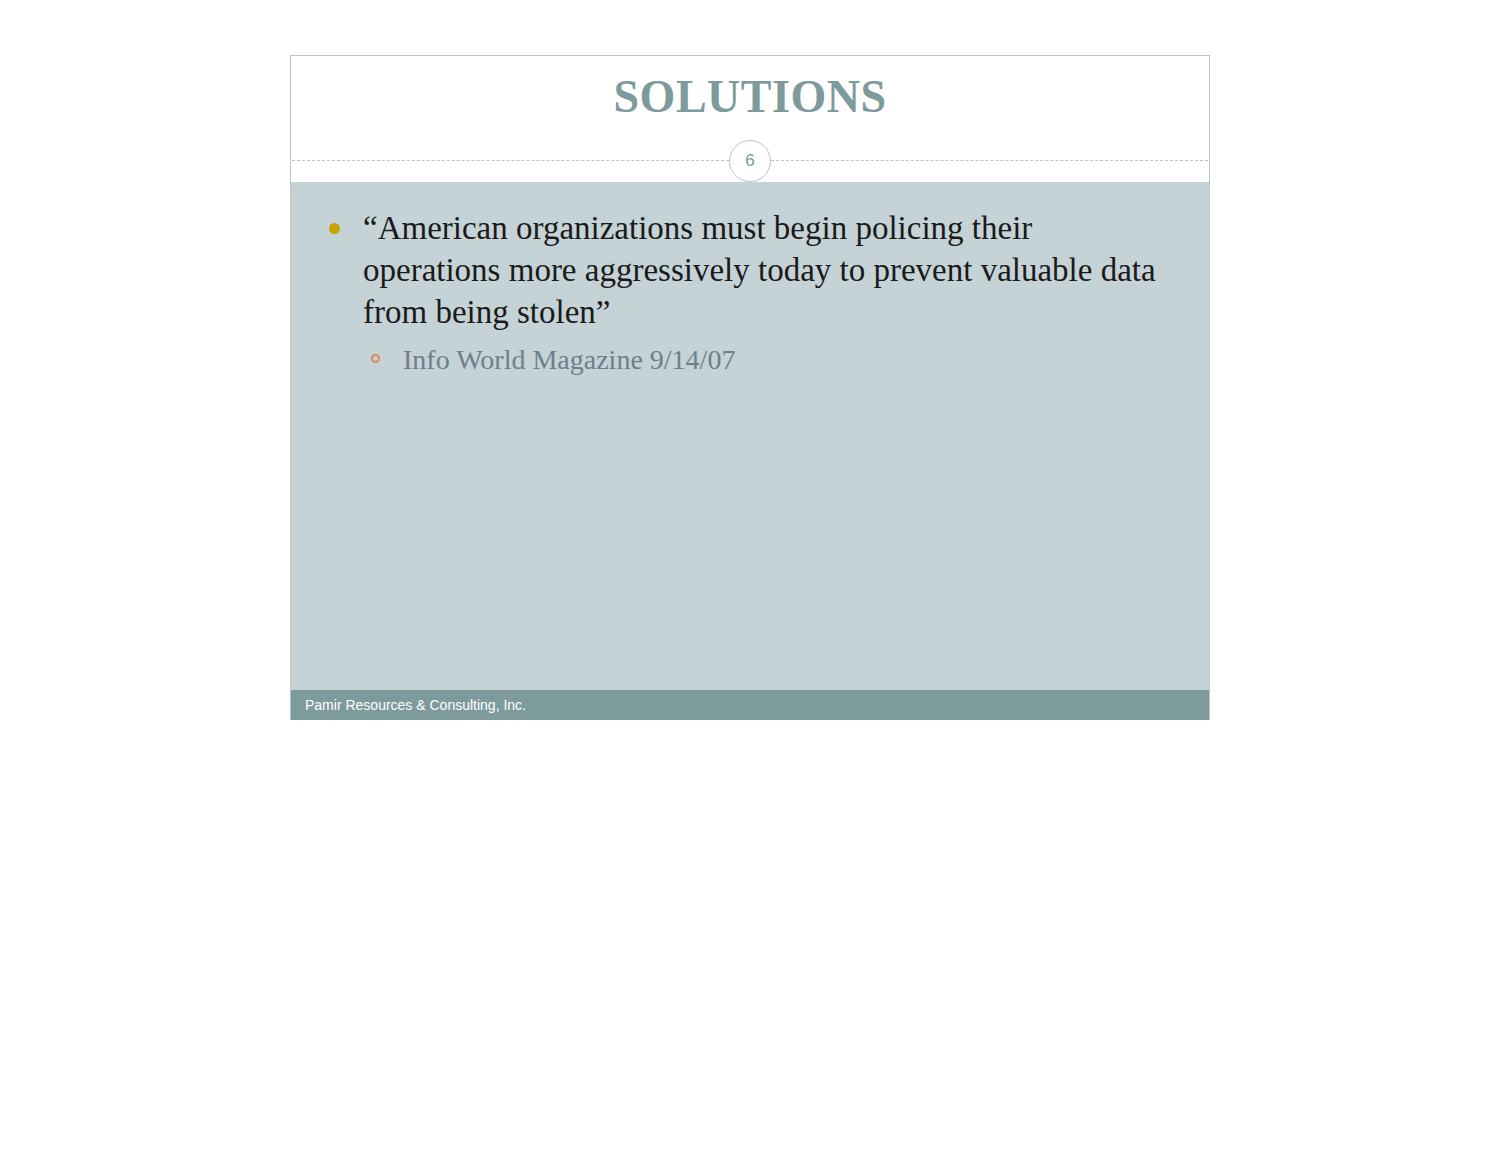SOLUTIONS
6
“American organizations must begin policing their operations more aggressively today to prevent valuable data from being stolen”
Info World Magazine 9/14/07
Pamir Resources & Consulting, Inc.